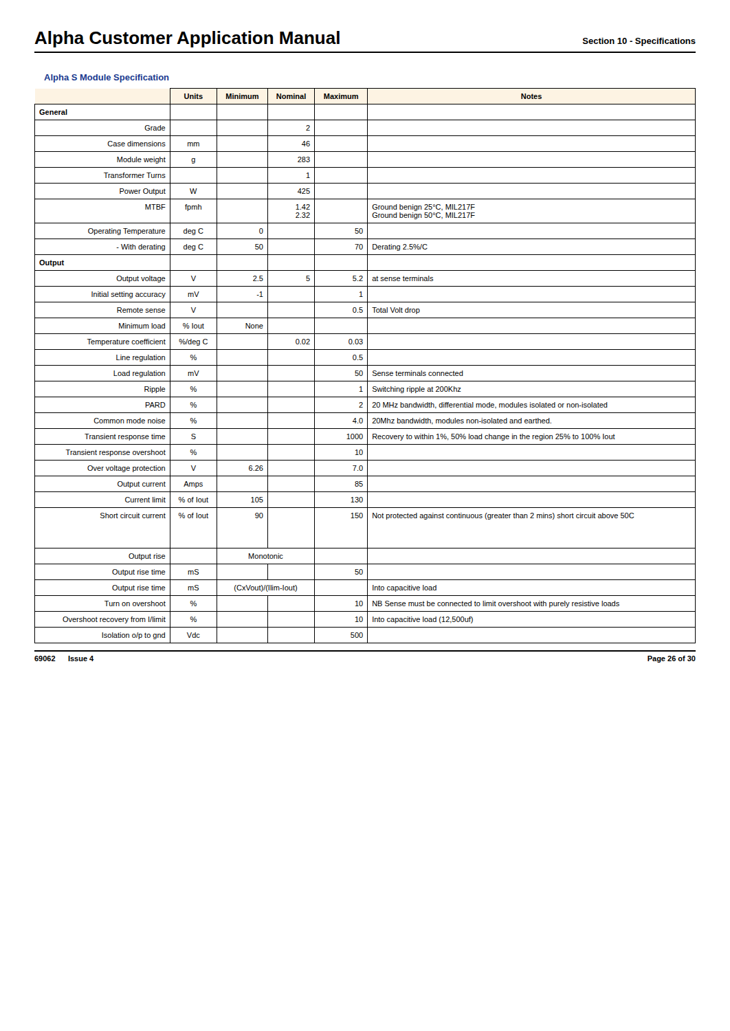Alpha Customer Application Manual
Section 10 - Specifications
Alpha S Module Specification
| | Units | Minimum | Nominal | Maximum | Notes |
| --- | --- | --- | --- | --- | --- |
| General | | | | | |
| Grade | | | 2 | | |
| Case dimensions | mm | | 46 | | |
| Module weight | g | | 283 | | |
| Transformer Turns | | | 1 | | |
| Power Output | W | | 425 | | |
| MTBF | fpmh | | 1.42 2.32 | | Ground benign 25°C, MIL217F Ground benign 50°C, MIL217F |
| Operating Temperature | deg C | 0 | | 50 | |
| - With derating | deg C | 50 | | 70 | Derating 2.5%/C |
| Output | | | | | |
| Output voltage | V | 2.5 | 5 | 5.2 | at sense terminals |
| Initial setting accuracy | mV | -1 | | 1 | |
| Remote sense | V | | | 0.5 | Total Volt drop |
| Minimum load | % Iout | None | | | |
| Temperature coefficient | %/deg C | | 0.02 | 0.03 | |
| Line regulation | % | | | 0.5 | |
| Load regulation | mV | | | 50 | Sense terminals connected |
| Ripple | % | | | 1 | Switching ripple at 200Khz |
| PARD | % | | | 2 | 20 MHz bandwidth, differential mode, modules isolated or non-isolated |
| Common mode noise | % | | | 4.0 | 20Mhz bandwidth, modules non-isolated and earthed. |
| Transient response time | S | | | 1000 | Recovery to within 1%, 50% load change in the region 25% to 100% Iout |
| Transient response overshoot | % | | | 10 | |
| Over voltage protection | V | 6.26 | | 7.0 | |
| Output current | Amps | | | 85 | |
| Current limit | % of Iout | 105 | | 130 | |
| Short circuit current | % of Iout | 90 | | 150 | Not protected against continuous (greater than 2 mins) short circuit above 50C |
| Output rise | | Monotonic | | |
| Output rise time | mS | | | 50 | |
| Output rise time | mS | (CxVout)/(Ilim-Iout) | | Into capacitive load |
| Turn on overshoot | % | | | 10 | NB Sense must be connected to limit overshoot with purely resistive loads |
| Overshoot recovery from I/limit | % | | | 10 | Into capacitive load (12,500uf) |
| Isolation o/p to gnd | Vdc | | | 500 | |
69062 Issue 4
Page 26 of 30